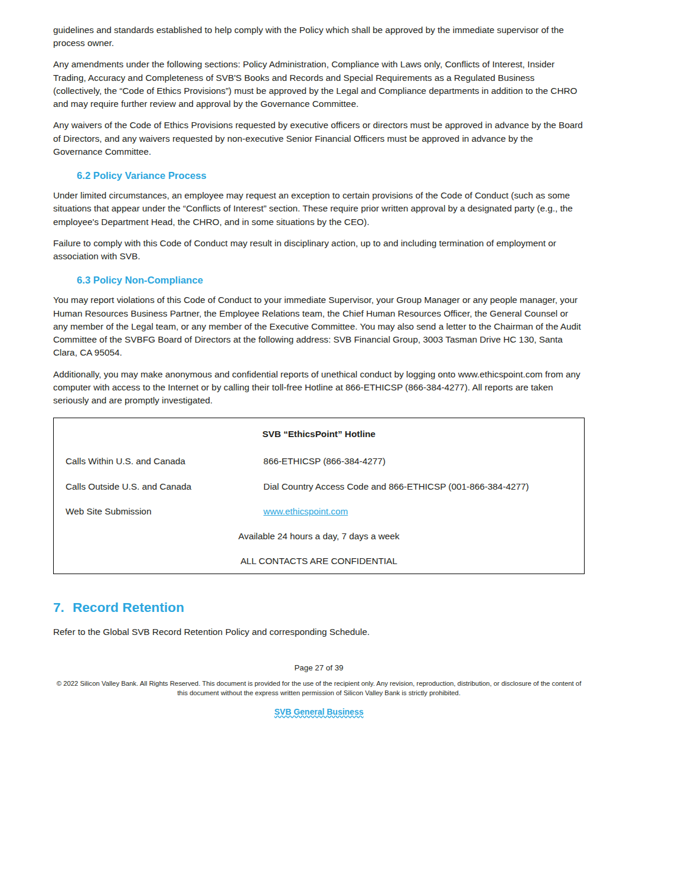guidelines and standards established to help comply with the Policy which shall be approved by the immediate supervisor of the process owner.
Any amendments under the following sections: Policy Administration, Compliance with Laws only, Conflicts of Interest, Insider Trading, Accuracy and Completeness of SVB'S Books and Records and Special Requirements as a Regulated Business (collectively, the “Code of Ethics Provisions”) must be approved by the Legal and Compliance departments in addition to the CHRO and may require further review and approval by the Governance Committee.
Any waivers of the Code of Ethics Provisions requested by executive officers or directors must be approved in advance by the Board of Directors, and any waivers requested by non-executive Senior Financial Officers must be approved in advance by the Governance Committee.
6.2 Policy Variance Process
Under limited circumstances, an employee may request an exception to certain provisions of the Code of Conduct (such as some situations that appear under the “Conflicts of Interest” section. These require prior written approval by a designated party (e.g., the employee's Department Head, the CHRO, and in some situations by the CEO).
Failure to comply with this Code of Conduct may result in disciplinary action, up to and including termination of employment or association with SVB.
6.3 Policy Non-Compliance
You may report violations of this Code of Conduct to your immediate Supervisor, your Group Manager or any people manager, your Human Resources Business Partner, the Employee Relations team, the Chief Human Resources Officer, the General Counsel or any member of the Legal team, or any member of the Executive Committee. You may also send a letter to the Chairman of the Audit Committee of the SVBFG Board of Directors at the following address: SVB Financial Group, 3003 Tasman Drive HC 130, Santa Clara, CA 95054.
Additionally, you may make anonymous and confidential reports of unethical conduct by logging onto www.ethicspoint.com from any computer with access to the Internet or by calling their toll-free Hotline at 866-ETHICSP (866-384-4277). All reports are taken seriously and are promptly investigated.
| SVB “EthicsPoint” Hotline |
| Calls Within U.S. and Canada | 866-ETHICSP (866-384-4277) |
| Calls Outside U.S. and Canada | Dial Country Access Code and 866-ETHICSP (001-866-384-4277) |
| Web Site Submission | www.ethicspoint.com |
| Available 24 hours a day, 7 days a week |
| ALL CONTACTS ARE CONFIDENTIAL |
7. Record Retention
Refer to the Global SVB Record Retention Policy and corresponding Schedule.
Page 27 of 39
© 2022 Silicon Valley Bank. All Rights Reserved. This document is provided for the use of the recipient only. Any revision, reproduction, distribution, or disclosure of the content of this document without the express written permission of Silicon Valley Bank is strictly prohibited.
SVB General Business